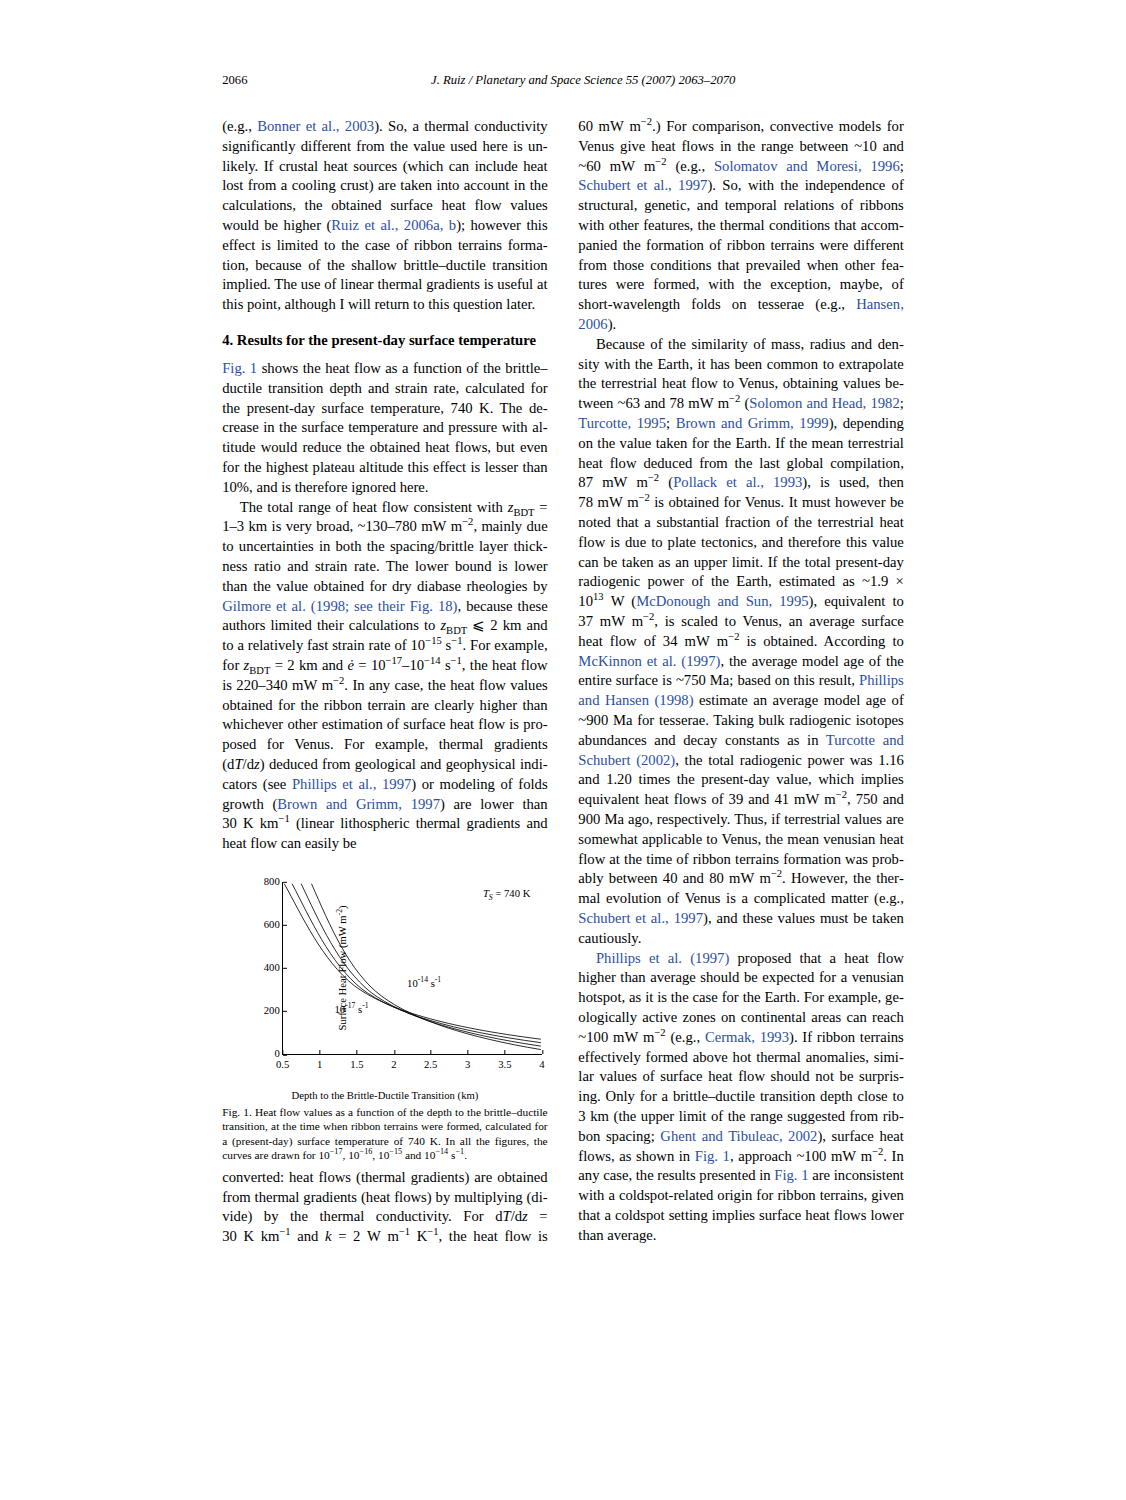2066 J. Ruiz / Planetary and Space Science 55 (2007) 2063–2070
(e.g., Bonner et al., 2003). So, a thermal conductivity significantly different from the value used here is unlikely. If crustal heat sources (which can include heat lost from a cooling crust) are taken into account in the calculations, the obtained surface heat flow values would be higher (Ruiz et al., 2006a, b); however this effect is limited to the case of ribbon terrains formation, because of the shallow brittle–ductile transition implied. The use of linear thermal gradients is useful at this point, although I will return to this question later.
4. Results for the present-day surface temperature
Fig. 1 shows the heat flow as a function of the brittle–ductile transition depth and strain rate, calculated for the present-day surface temperature, 740 K. The decrease in the surface temperature and pressure with altitude would reduce the obtained heat flows, but even for the highest plateau altitude this effect is lesser than 10%, and is therefore ignored here.
The total range of heat flow consistent with zBDT = 1–3 km is very broad, ~130–780 mW m−2, mainly due to uncertainties in both the spacing/brittle layer thickness ratio and strain rate. The lower bound is lower than the value obtained for dry diabase rheologies by Gilmore et al. (1998; see their Fig. 18), because these authors limited their calculations to zBDT ⩽ 2 km and to a relatively fast strain rate of 10−15 s−1. For example, for zBDT = 2 km and ė = 10−17–10−14 s−1, the heat flow is 220–340 mW m−2. In any case, the heat flow values obtained for the ribbon terrain are clearly higher than whichever other estimation of surface heat flow is proposed for Venus. For example, thermal gradients (dT/dz) deduced from geological and geophysical indicators (see Phillips et al., 1997) or modeling of folds growth (Brown and Grimm, 1997) are lower than 30 K km−1 (linear lithospheric thermal gradients and heat flow can easily be
Surface Heat Flow (mW m-2)
800
600
400
200
0
0.5
1
1.5
2
2.5
3
3.5
4
TS = 740 K
10-14 s-1
10-17 s-1
Depth to the Brittle-Ductile Transition (km)
Fig. 1. Heat flow values as a function of the depth to the brittle–ductile transition, at the time when ribbon terrains were formed, calculated for a (present-day) surface temperature of 740 K. In all the figures, the curves are drawn for 10−17, 10−16, 10−15 and 10−14 s−1.
converted: heat flows (thermal gradients) are obtained from thermal gradients (heat flows) by multiplying (divide) by the thermal conductivity. For dT/dz = 30 K km−1 and k = 2 W m−1 K−1, the heat flow is 60 mW m−2.) For comparison, convective models for Venus give heat flows in the range between ~10 and ~60 mW m−2 (e.g., Solomatov and Moresi, 1996; Schubert et al., 1997). So, with the independence of structural, genetic, and temporal relations of ribbons with other features, the thermal conditions that accompanied the formation of ribbon terrains were different from those conditions that prevailed when other features were formed, with the exception, maybe, of short-wavelength folds on tesserae (e.g., Hansen, 2006).
Because of the similarity of mass, radius and density with the Earth, it has been common to extrapolate the terrestrial heat flow to Venus, obtaining values between ~63 and 78 mW m−2 (Solomon and Head, 1982; Turcotte, 1995; Brown and Grimm, 1999), depending on the value taken for the Earth. If the mean terrestrial heat flow deduced from the last global compilation, 87 mW m−2 (Pollack et al., 1993), is used, then 78 mW m−2 is obtained for Venus. It must however be noted that a substantial fraction of the terrestrial heat flow is due to plate tectonics, and therefore this value can be taken as an upper limit. If the total present-day radiogenic power of the Earth, estimated as ~1.9 × 1013 W (McDonough and Sun, 1995), equivalent to 37 mW m−2, is scaled to Venus, an average surface heat flow of 34 mW m−2 is obtained. According to McKinnon et al. (1997), the average model age of the entire surface is ~750 Ma; based on this result, Phillips and Hansen (1998) estimate an average model age of ~900 Ma for tesserae. Taking bulk radiogenic isotopes abundances and decay constants as in Turcotte and Schubert (2002), the total radiogenic power was 1.16 and 1.20 times the present-day value, which implies equivalent heat flows of 39 and 41 mW m−2, 750 and 900 Ma ago, respectively. Thus, if terrestrial values are somewhat applicable to Venus, the mean venusian heat flow at the time of ribbon terrains formation was probably between 40 and 80 mW m−2. However, the thermal evolution of Venus is a complicated matter (e.g., Schubert et al., 1997), and these values must be taken cautiously.
Phillips et al. (1997) proposed that a heat flow higher than average should be expected for a venusian hotspot, as it is the case for the Earth. For example, geologically active zones on continental areas can reach ~100 mW m−2 (e.g., Cermak, 1993). If ribbon terrains effectively formed above hot thermal anomalies, similar values of surface heat flow should not be surprising. Only for a brittle–ductile transition depth close to 3 km (the upper limit of the range suggested from ribbon spacing; Ghent and Tibuleac, 2002), surface heat flows, as shown in Fig. 1, approach ~100 mW m−2. In any case, the results presented in Fig. 1 are inconsistent with a coldspot-related origin for ribbon terrains, given that a coldspot setting implies surface heat flows lower than average.